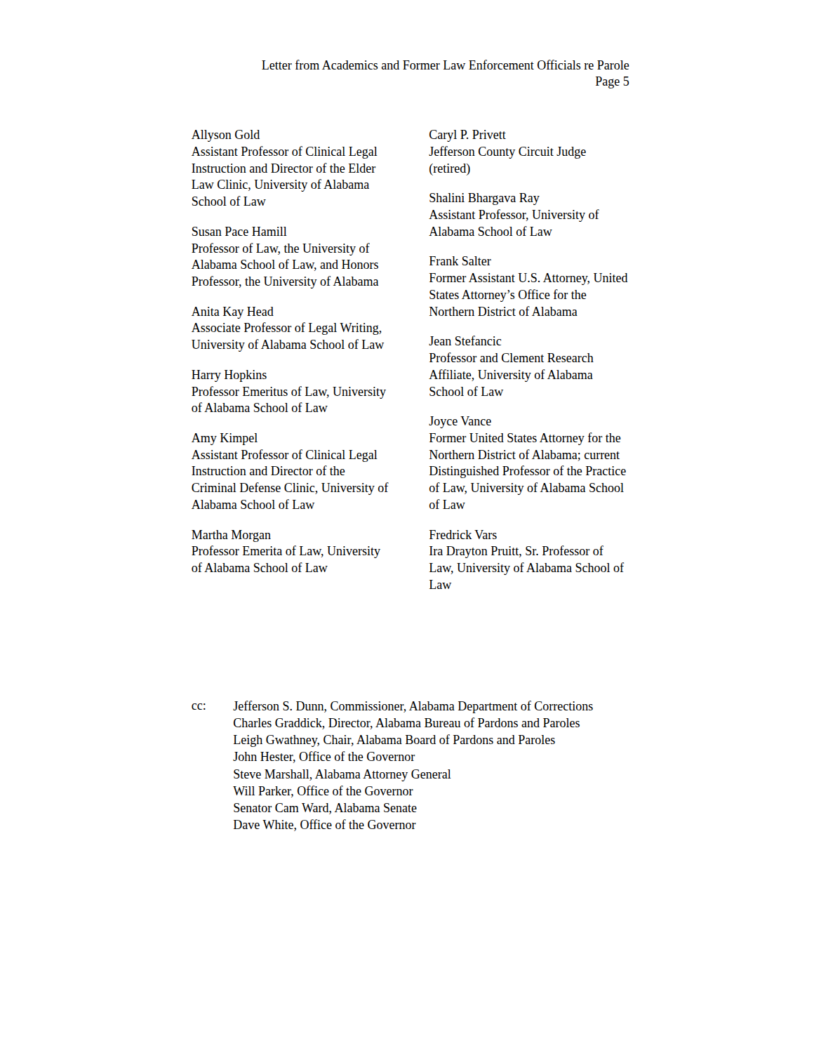Letter from Academics and Former Law Enforcement Officials re Parole Page 5
Allyson Gold Assistant Professor of Clinical Legal Instruction and Director of the Elder Law Clinic, University of Alabama School of Law
Susan Pace Hamill Professor of Law, the University of Alabama School of Law, and Honors Professor, the University of Alabama
Anita Kay Head Associate Professor of Legal Writing, University of Alabama School of Law
Harry Hopkins Professor Emeritus of Law, University of Alabama School of Law
Amy Kimpel Assistant Professor of Clinical Legal Instruction and Director of the Criminal Defense Clinic, University of Alabama School of Law
Martha Morgan Professor Emerita of Law, University of Alabama School of Law
Caryl P. Privett Jefferson County Circuit Judge (retired)
Shalini Bhargava Ray Assistant Professor, University of Alabama School of Law
Frank Salter Former Assistant U.S. Attorney, United States Attorney’s Office for the Northern District of Alabama
Jean Stefancic Professor and Clement Research Affiliate, University of Alabama School of Law
Joyce Vance Former United States Attorney for the Northern District of Alabama; current Distinguished Professor of the Practice of Law, University of Alabama School of Law
Fredrick Vars Ira Drayton Pruitt, Sr. Professor of Law, University of Alabama School of Law
cc:
Jefferson S. Dunn, Commissioner, Alabama Department of Corrections
Charles Graddick, Director, Alabama Bureau of Pardons and Paroles
Leigh Gwathney, Chair, Alabama Board of Pardons and Paroles
John Hester, Office of the Governor
Steve Marshall, Alabama Attorney General
Will Parker, Office of the Governor
Senator Cam Ward, Alabama Senate
Dave White, Office of the Governor